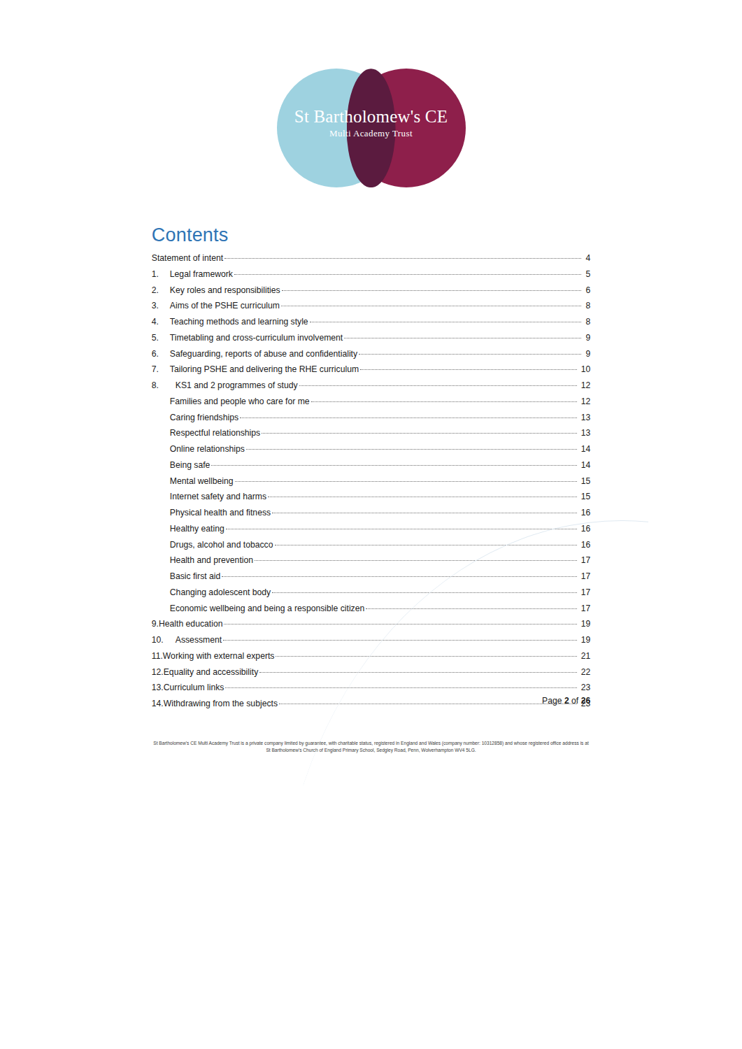St Bartholomew's CE
Multi Academy Trust
Contents
Statement of intent 4
1. Legal framework 5
2. Key roles and responsibilities 6
3. Aims of the PSHE curriculum 8
4. Teaching methods and learning style 8
5. Timetabling and cross-curriculum involvement 9
6. Safeguarding, reports of abuse and confidentiality 9
7. Tailoring PSHE and delivering the RHE curriculum 10
8. KS1 and 2 programmes of study 12
Families and people who care for me 12
Caring friendships 13
Respectful relationships 13
Online relationships 14
Being safe 14
Mental wellbeing 15
Internet safety and harms 15
Physical health and fitness 16
Healthy eating 16
Drugs, alcohol and tobacco 16
Health and prevention 17
Basic first aid 17
Changing adolescent body 17
Economic wellbeing and being a responsible citizen 17
9.Health education 19
10. Assessment 19
11.Working with external experts 21
12.Equality and accessibility 22
13.Curriculum links 23
14.Withdrawing from the subjects 23
Page 2 of 26
St Bartholomew's CE Multi Academy Trust is a private company limited by guarantee, with charitable status, registered in England and Wales (company number: 10312858) and whose registered office address is at St Bartholomew's Church of England Primary School, Sedgley Road, Penn, Wolverhampton WV4 5LG.